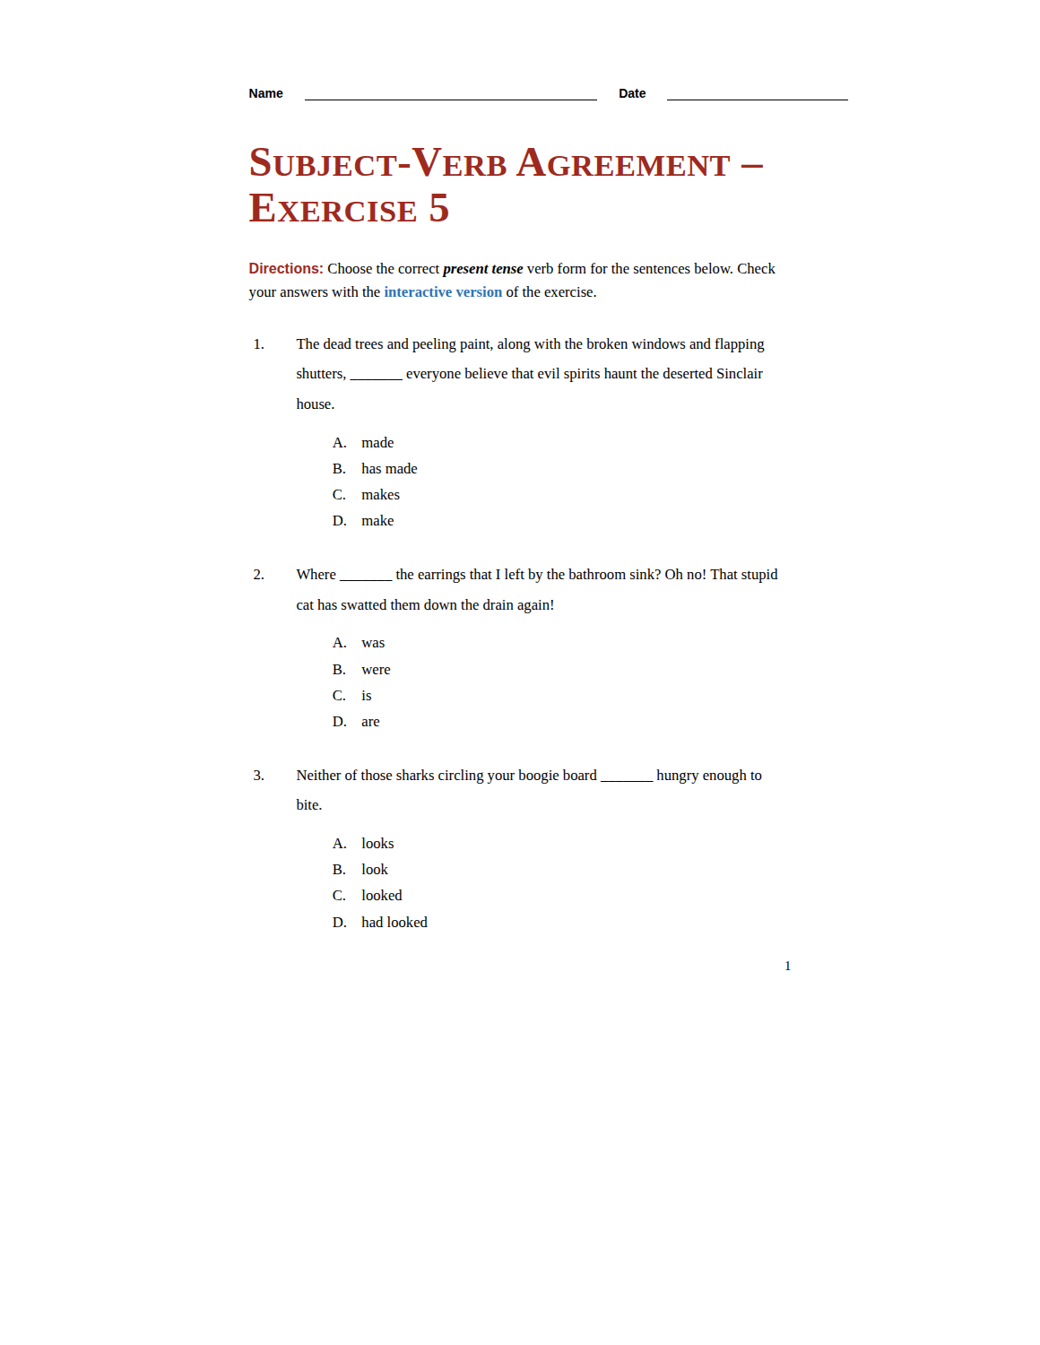Name Date
SUBJECT-VERB AGREEMENT –
EXERCISE 5
Directions: Choose the correct present tense verb form for the sentences below. Check your answers with the interactive version of the exercise.
The dead trees and peeling paint, along with the broken windows and flapping shutters, _______ everyone believe that evil spirits haunt the deserted Sinclair house.
made
has made
makes
make
Where _______ the earrings that I left by the bathroom sink? Oh no! That stupid cat has swatted them down the drain again!
was
were
is
are
Neither of those sharks circling your boogie board _______ hungry enough to bite.
looks
look
looked
had looked
1